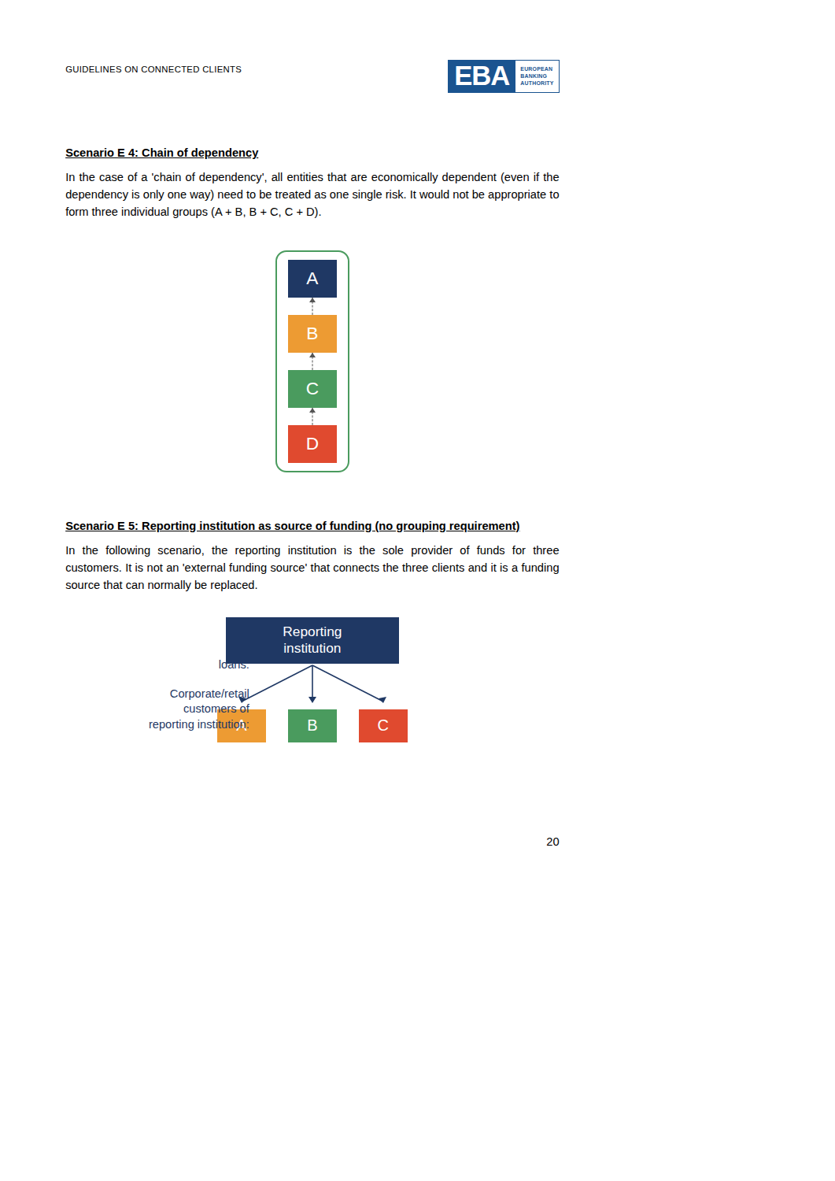GUIDELINES ON CONNECTED CLIENTS
EBA
EUROPEAN BANKING AUTHORITY
Scenario E 4: Chain of dependency
In the case of a 'chain of dependency', all entities that are economically dependent (even if the dependency is only one way) need to be treated as one single risk. It would not be appropriate to form three individual groups (A + B, B + C, C + D).
A
B
C
D
Scenario E 5: Reporting institution as source of funding (no grouping requirement)
In the following scenario, the reporting institution is the sole provider of funds for three customers. It is not an 'external funding source' that connects the three clients and it is a funding source that can normally be replaced.
Reporting
institution
loans:
Corporate/retail
customers of
reporting institution:
A
B
C
20